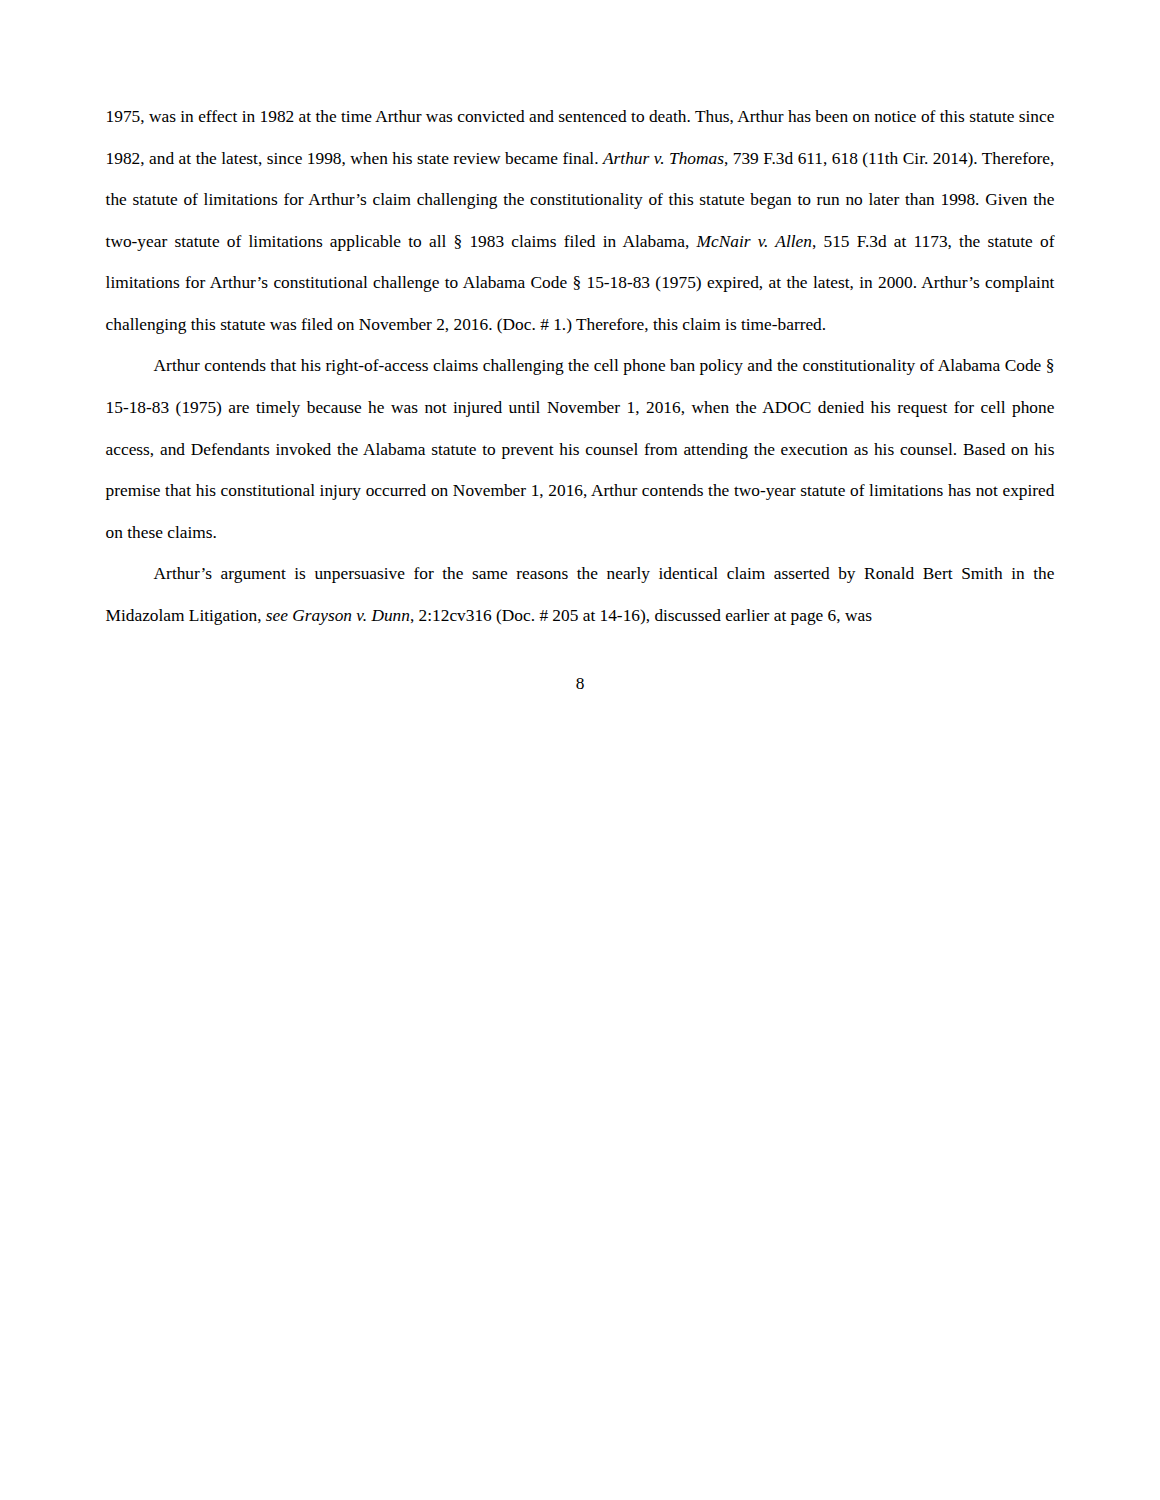1975, was in effect in 1982 at the time Arthur was convicted and sentenced to death. Thus, Arthur has been on notice of this statute since 1982, and at the latest, since 1998, when his state review became final. Arthur v. Thomas, 739 F.3d 611, 618 (11th Cir. 2014). Therefore, the statute of limitations for Arthur’s claim challenging the constitutionality of this statute began to run no later than 1998. Given the two-year statute of limitations applicable to all § 1983 claims filed in Alabama, McNair v. Allen, 515 F.3d at 1173, the statute of limitations for Arthur’s constitutional challenge to Alabama Code § 15-18-83 (1975) expired, at the latest, in 2000. Arthur’s complaint challenging this statute was filed on November 2, 2016. (Doc. # 1.) Therefore, this claim is time-barred.
Arthur contends that his right-of-access claims challenging the cell phone ban policy and the constitutionality of Alabama Code § 15-18-83 (1975) are timely because he was not injured until November 1, 2016, when the ADOC denied his request for cell phone access, and Defendants invoked the Alabama statute to prevent his counsel from attending the execution as his counsel. Based on his premise that his constitutional injury occurred on November 1, 2016, Arthur contends the two-year statute of limitations has not expired on these claims.
Arthur’s argument is unpersuasive for the same reasons the nearly identical claim asserted by Ronald Bert Smith in the Midazolam Litigation, see Grayson v. Dunn, 2:12cv316 (Doc. # 205 at 14-16), discussed earlier at page 6, was
8